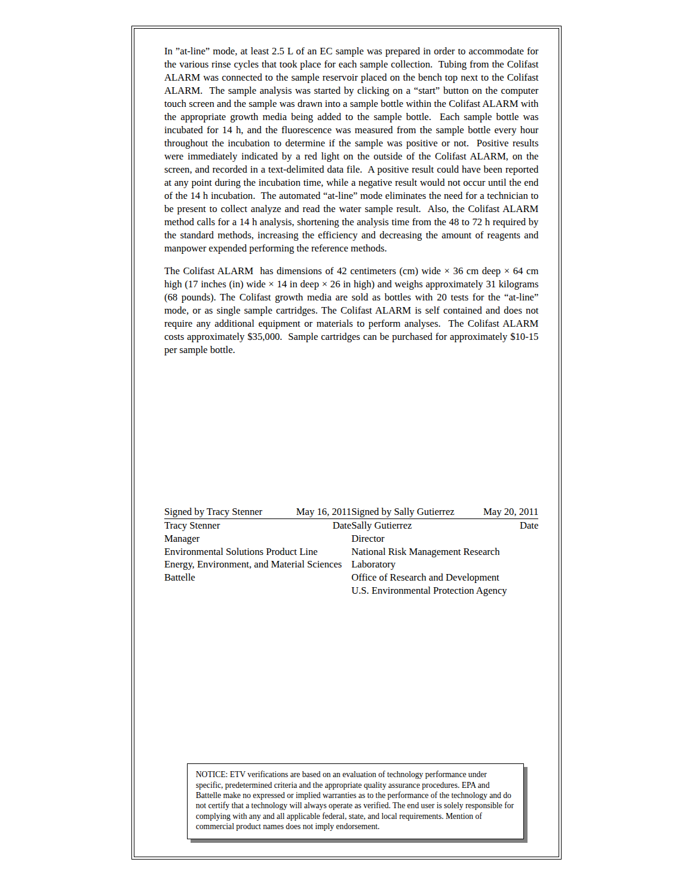In ”at-line” mode, at least 2.5 L of an EC sample was prepared in order to accommodate for the various rinse cycles that took place for each sample collection. Tubing from the Colifast ALARM was connected to the sample reservoir placed on the bench top next to the Colifast ALARM. The sample analysis was started by clicking on a “start” button on the computer touch screen and the sample was drawn into a sample bottle within the Colifast ALARM with the appropriate growth media being added to the sample bottle. Each sample bottle was incubated for 14 h, and the fluorescence was measured from the sample bottle every hour throughout the incubation to determine if the sample was positive or not. Positive results were immediately indicated by a red light on the outside of the Colifast ALARM, on the screen, and recorded in a text-delimited data file. A positive result could have been reported at any point during the incubation time, while a negative result would not occur until the end of the 14 h incubation. The automated “at-line” mode eliminates the need for a technician to be present to collect analyze and read the water sample result. Also, the Colifast ALARM method calls for a 14 h analysis, shortening the analysis time from the 48 to 72 h required by the standard methods, increasing the efficiency and decreasing the amount of reagents and manpower expended performing the reference methods.
The Colifast ALARM has dimensions of 42 centimeters (cm) wide × 36 cm deep × 64 cm high (17 inches (in) wide × 14 in deep × 26 in high) and weighs approximately 31 kilograms (68 pounds). The Colifast growth media are sold as bottles with 20 tests for the “at-line” mode, or as single sample cartridges. The Colifast ALARM is self contained and does not require any additional equipment or materials to perform analyses. The Colifast ALARM costs approximately $35,000. Sample cartridges can be purchased for approximately $10-15 per sample bottle.
| Signed by Tracy Stenner May 16, 2011 | Signed by Sally Gutierrez May 20, 2011 |
| Tracy Stenner Date Manager Environmental Solutions Product Line Energy, Environment, and Material Sciences Battelle | Sally Gutierrez Date Director National Risk Management Research Laboratory Office of Research and Development U.S. Environmental Protection Agency |
NOTICE: ETV verifications are based on an evaluation of technology performance under specific, predetermined criteria and the appropriate quality assurance procedures. EPA and Battelle make no expressed or implied warranties as to the performance of the technology and do not certify that a technology will always operate as verified. The end user is solely responsible for complying with any and all applicable federal, state, and local requirements. Mention of commercial product names does not imply endorsement.